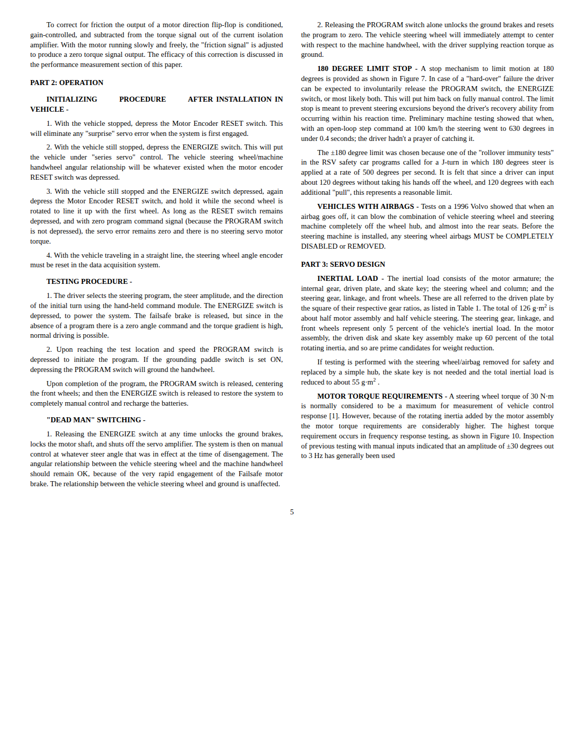To correct for friction the output of a motor direction flip-flop is conditioned, gain-controlled, and subtracted from the torque signal out of the current isolation amplifier. With the motor running slowly and freely, the "friction signal" is adjusted to produce a zero torque signal output. The efficacy of this correction is discussed in the performance measurement section of this paper.
PART 2: OPERATION
INITIALIZING PROCEDURE AFTER INSTALLATION IN VEHICLE -
1. With the vehicle stopped, depress the Motor Encoder RESET switch. This will eliminate any "surprise" servo error when the system is first engaged.
2. With the vehicle still stopped, depress the ENERGIZE switch. This will put the vehicle under "series servo" control. The vehicle steering wheel/machine handwheel angular relationship will be whatever existed when the motor encoder RESET switch was depressed.
3. With the vehicle still stopped and the ENERGIZE switch depressed, again depress the Motor Encoder RESET switch, and hold it while the second wheel is rotated to line it up with the first wheel. As long as the RESET switch remains depressed, and with zero program command signal (because the PROGRAM switch is not depressed), the servo error remains zero and there is no steering servo motor torque.
4. With the vehicle traveling in a straight line, the steering wheel angle encoder must be reset in the data acquisition system.
TESTING PROCEDURE -
1. The driver selects the steering program, the steer amplitude, and the direction of the initial turn using the hand-held command module. The ENERGIZE switch is depressed, to power the system. The failsafe brake is released, but since in the absence of a program there is a zero angle command and the torque gradient is high, normal driving is possible.
2. Upon reaching the test location and speed the PROGRAM switch is depressed to initiate the program. If the grounding paddle switch is set ON, depressing the PROGRAM switch will ground the handwheel.
Upon completion of the program, the PROGRAM switch is released, centering the front wheels; and then the ENERGIZE switch is released to restore the system to completely manual control and recharge the batteries.
"DEAD MAN" SWITCHING -
1. Releasing the ENERGIZE switch at any time unlocks the ground brakes, locks the motor shaft, and shuts off the servo amplifier. The system is then on manual control at whatever steer angle that was in effect at the time of disengagement. The angular relationship between the vehicle steering wheel and the machine handwheel should remain OK, because of the very rapid engagement of the Failsafe motor brake. The relationship between the vehicle steering wheel and ground is unaffected.
2. Releasing the PROGRAM switch alone unlocks the ground brakes and resets the program to zero. The vehicle steering wheel will immediately attempt to center with respect to the machine handwheel, with the driver supplying reaction torque as ground.
180 DEGREE LIMIT STOP - A stop mechanism to limit motion at 180 degrees is provided as shown in Figure 7. In case of a "hard-over" failure the driver can be expected to involuntarily release the PROGRAM switch, the ENERGIZE switch, or most likely both. This will put him back on fully manual control. The limit stop is meant to prevent steering excursions beyond the driver's recovery ability from occurring within his reaction time. Preliminary machine testing showed that when, with an open-loop step command at 100 km/h the steering went to 630 degrees in under 0.4 seconds; the driver hadn't a prayer of catching it.
The ±180 degree limit was chosen because one of the "rollover immunity tests" in the RSV safety car programs called for a J-turn in which 180 degrees steer is applied at a rate of 500 degrees per second. It is felt that since a driver can input about 120 degrees without taking his hands off the wheel, and 120 degrees with each additional "pull", this represents a reasonable limit.
VEHICLES WITH AIRBAGS - Tests on a 1996 Volvo showed that when an airbag goes off, it can blow the combination of vehicle steering wheel and steering machine completely off the wheel hub, and almost into the rear seats. Before the steering machine is installed, any steering wheel airbags MUST be COMPLETELY DISABLED or REMOVED.
PART 3: SERVO DESIGN
INERTIAL LOAD - The inertial load consists of the motor armature; the internal gear, driven plate, and skate key; the steering wheel and column; and the steering gear, linkage, and front wheels. These are all referred to the driven plate by the square of their respective gear ratios, as listed in Table 1. The total of 126 g·m2 is about half motor assembly and half vehicle steering. The steering gear, linkage, and front wheels represent only 5 percent of the vehicle's inertial load. In the motor assembly, the driven disk and skate key assembly make up 60 percent of the total rotating inertia, and so are prime candidates for weight reduction.
If testing is performed with the steering wheel/airbag removed for safety and replaced by a simple hub, the skate key is not needed and the total inertial load is reduced to about 55 g·m2 .
MOTOR TORQUE REQUIREMENTS - A steering wheel torque of 30 N·m is normally considered to be a maximum for measurement of vehicle control response [1]. However, because of the rotating inertia added by the motor assembly the motor torque requirements are considerably higher. The highest torque requirement occurs in frequency response testing, as shown in Figure 10. Inspection of previous testing with manual inputs indicated that an amplitude of ±30 degrees out to 3 Hz has generally been used
5